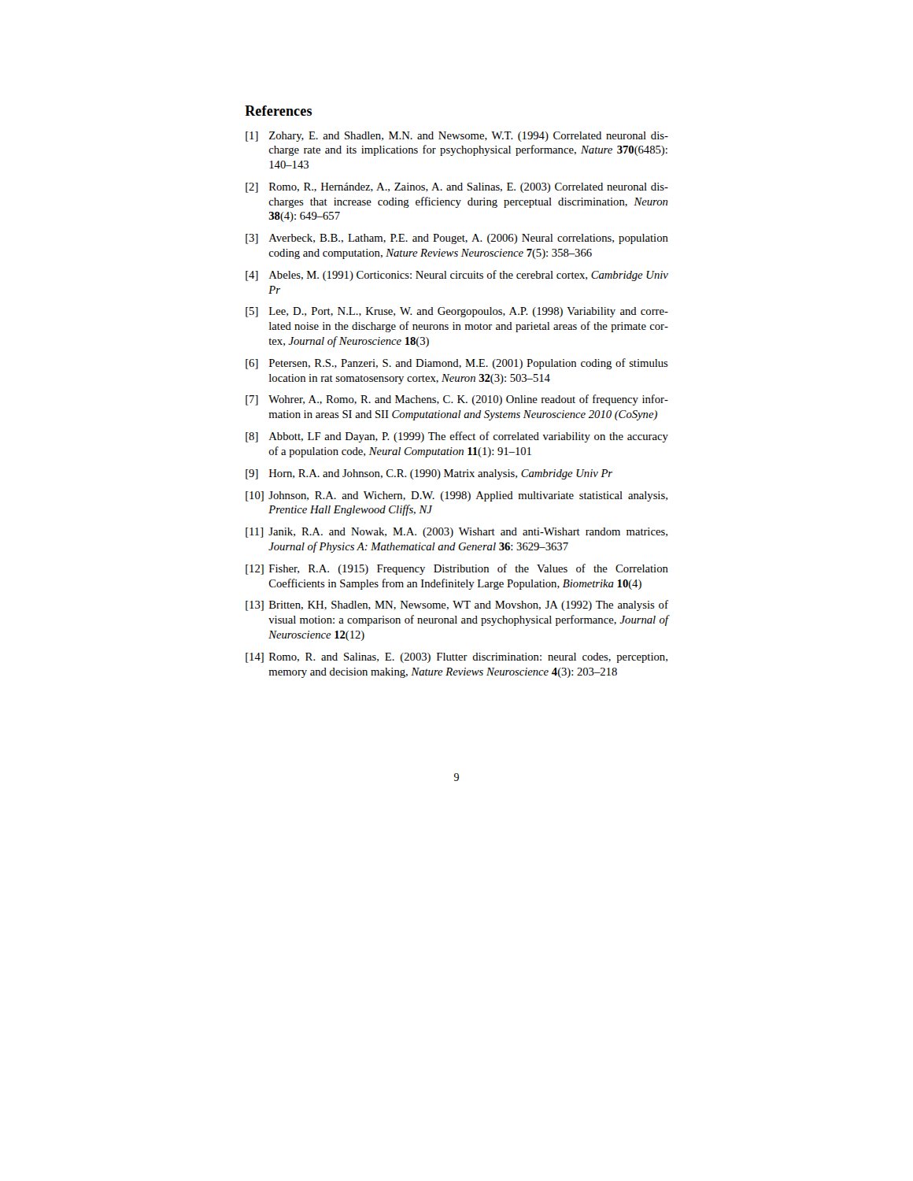References
[1] Zohary, E. and Shadlen, M.N. and Newsome, W.T. (1994) Correlated neuronal discharge rate and its implications for psychophysical performance, Nature 370(6485): 140–143
[2] Romo, R., Hernández, A., Zainos, A. and Salinas, E. (2003) Correlated neuronal discharges that increase coding efficiency during perceptual discrimination, Neuron 38(4): 649–657
[3] Averbeck, B.B., Latham, P.E. and Pouget, A. (2006) Neural correlations, population coding and computation, Nature Reviews Neuroscience 7(5): 358–366
[4] Abeles, M. (1991) Corticonics: Neural circuits of the cerebral cortex, Cambridge Univ Pr
[5] Lee, D., Port, N.L., Kruse, W. and Georgopoulos, A.P. (1998) Variability and correlated noise in the discharge of neurons in motor and parietal areas of the primate cortex, Journal of Neuroscience 18(3)
[6] Petersen, R.S., Panzeri, S. and Diamond, M.E. (2001) Population coding of stimulus location in rat somatosensory cortex, Neuron 32(3): 503–514
[7] Wohrer, A., Romo, R. and Machens, C. K. (2010) Online readout of frequency information in areas SI and SII Computational and Systems Neuroscience 2010 (CoSyne)
[8] Abbott, LF and Dayan, P. (1999) The effect of correlated variability on the accuracy of a population code, Neural Computation 11(1): 91–101
[9] Horn, R.A. and Johnson, C.R. (1990) Matrix analysis, Cambridge Univ Pr
[10] Johnson, R.A. and Wichern, D.W. (1998) Applied multivariate statistical analysis, Prentice Hall Englewood Cliffs, NJ
[11] Janik, R.A. and Nowak, M.A. (2003) Wishart and anti-Wishart random matrices, Journal of Physics A: Mathematical and General 36: 3629–3637
[12] Fisher, R.A. (1915) Frequency Distribution of the Values of the Correlation Coefficients in Samples from an Indefinitely Large Population, Biometrika 10(4)
[13] Britten, KH, Shadlen, MN, Newsome, WT and Movshon, JA (1992) The analysis of visual motion: a comparison of neuronal and psychophysical performance, Journal of Neuroscience 12(12)
[14] Romo, R. and Salinas, E. (2003) Flutter discrimination: neural codes, perception, memory and decision making, Nature Reviews Neuroscience 4(3): 203–218
9